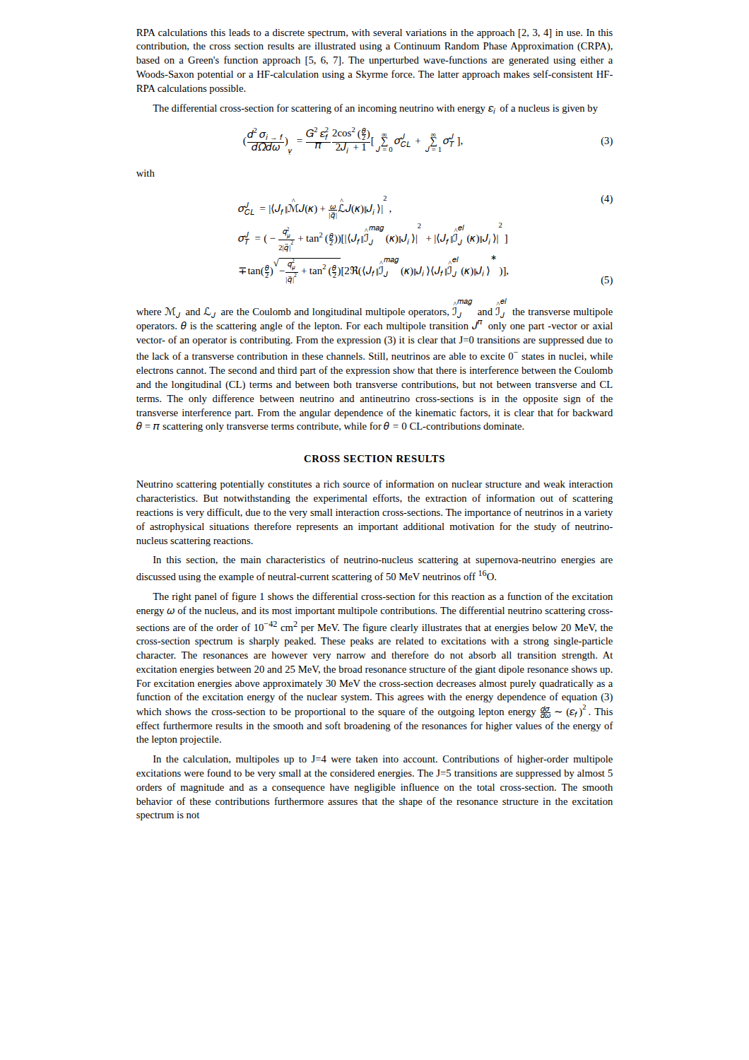RPA calculations this leads to a discrete spectrum, with several variations in the approach [2, 3, 4] in use. In this contribution, the cross section results are illustrated using a Continuum Random Phase Approximation (CRPA), based on a Green's function approach [5, 6, 7]. The unperturbed wave-functions are generated using either a Woods-Saxon potential or a HF-calculation using a Skyrme force. The latter approach makes self-consistent HF-RPA calculations possible.
The differential cross-section for scattering of an incoming neutrino with energy εi of a nucleus is given by
( d2σi→f dΩdω ) ν‾ = G2εf2 π 2cos2(θ2) 2Ji+1 [ ∑J=0∞ σCLJ + ∑J=1∞ σTJ ] ,
(3)
with
σCLJ = | ⟨Jf ‖ ℳ^J (κ) + ω|q→| ℒ^J (κ) ‖ Ji⟩ | 2 ,
σTJ = ( − qμ2 2|q→|2 + tan2 (θ2) ) [ |⟨Jf‖ℐ^Jmag(κ)‖Ji⟩| 2 + |⟨Jf‖ℐ^Jel(κ)‖Ji⟩| 2 ]
∓ tan (θ2) − qμ2 |q→|2 + tan2 (θ2) [ 2ℜ ( ⟨Jf‖ℐ^Jmag(κ)‖Ji⟩ ⟨Jf‖ℐ^Jel(κ)‖Ji⟩ ∗ ) ] ,
(4) (5)
where ℳJ and ℒJ are the Coulomb and longitudinal multipole operators, ℐ^Jmag and ℐ^Jel the transverse multipole operators. θ is the scattering angle of the lepton. For each multipole transition Jπ only one part -vector or axial vector- of an operator is contributing. From the expression (3) it is clear that J=0 transitions are suppressed due to the lack of a transverse contribution in these channels. Still, neutrinos are able to excite 0− states in nuclei, while electrons cannot. The second and third part of the expression show that there is interference between the Coulomb and the longitudinal (CL) terms and between both transverse contributions, but not between transverse and CL terms. The only difference between neutrino and antineutrino cross-sections is in the opposite sign of the transverse interference part. From the angular dependence of the kinematic factors, it is clear that for backward θ=π scattering only transverse terms contribute, while for θ=0 CL-contributions dominate.
CROSS SECTION RESULTS
Neutrino scattering potentially constitutes a rich source of information on nuclear structure and weak interaction characteristics. But notwithstanding the experimental efforts, the extraction of information out of scattering reactions is very difficult, due to the very small interaction cross-sections. The importance of neutrinos in a variety of astrophysical situations therefore represents an important additional motivation for the study of neutrino-nucleus scattering reactions.
In this section, the main characteristics of neutrino-nucleus scattering at supernova-neutrino energies are discussed using the example of neutral-current scattering of 50 MeV neutrinos off 16O.
The right panel of figure 1 shows the differential cross-section for this reaction as a function of the excitation energy ω of the nucleus, and its most important multipole contributions. The differential neutrino scattering cross-sections are of the order of 10−42 cm2 per MeV. The figure clearly illustrates that at energies below 20 MeV, the cross-section spectrum is sharply peaked. These peaks are related to excitations with a strong single-particle character. The resonances are however very narrow and therefore do not absorb all transition strength. At excitation energies between 20 and 25 MeV, the broad resonance structure of the giant dipole resonance shows up. For excitation energies above approximately 30 MeV the cross-section decreases almost purely quadratically as a function of the excitation energy of the nuclear system. This agrees with the energy dependence of equation (3) which shows the cross-section to be proportional to the square of the outgoing lepton energy dσdω∼(εf)2. This effect furthermore results in the smooth and soft broadening of the resonances for higher values of the energy of the lepton projectile.
In the calculation, multipoles up to J=4 were taken into account. Contributions of higher-order multipole excitations were found to be very small at the considered energies. The J=5 transitions are suppressed by almost 5 orders of magnitude and as a consequence have negligible influence on the total cross-section. The smooth behavior of these contributions furthermore assures that the shape of the resonance structure in the excitation spectrum is not